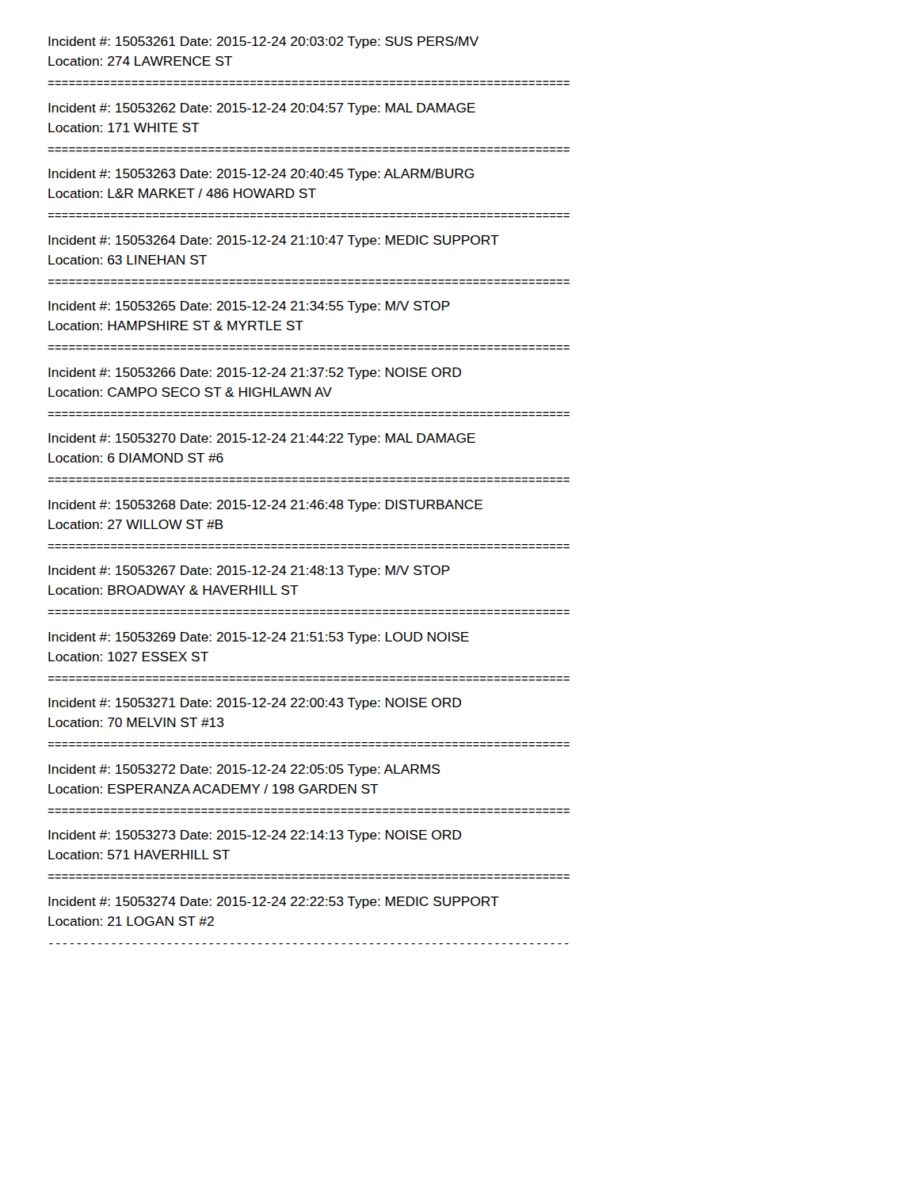Incident #: 15053261 Date: 2015-12-24 20:03:02 Type: SUS PERS/MV
Location: 274 LAWRENCE ST
===========================================================================
Incident #: 15053262 Date: 2015-12-24 20:04:57 Type: MAL DAMAGE
Location: 171 WHITE ST
===========================================================================
Incident #: 15053263 Date: 2015-12-24 20:40:45 Type: ALARM/BURG
Location: L&R MARKET / 486 HOWARD ST
===========================================================================
Incident #: 15053264 Date: 2015-12-24 21:10:47 Type: MEDIC SUPPORT
Location: 63 LINEHAN ST
===========================================================================
Incident #: 15053265 Date: 2015-12-24 21:34:55 Type: M/V STOP
Location: HAMPSHIRE ST & MYRTLE ST
===========================================================================
Incident #: 15053266 Date: 2015-12-24 21:37:52 Type: NOISE ORD
Location: CAMPO SECO ST & HIGHLAWN AV
===========================================================================
Incident #: 15053270 Date: 2015-12-24 21:44:22 Type: MAL DAMAGE
Location: 6 DIAMOND ST #6
===========================================================================
Incident #: 15053268 Date: 2015-12-24 21:46:48 Type: DISTURBANCE
Location: 27 WILLOW ST #B
===========================================================================
Incident #: 15053267 Date: 2015-12-24 21:48:13 Type: M/V STOP
Location: BROADWAY & HAVERHILL ST
===========================================================================
Incident #: 15053269 Date: 2015-12-24 21:51:53 Type: LOUD NOISE
Location: 1027 ESSEX ST
===========================================================================
Incident #: 15053271 Date: 2015-12-24 22:00:43 Type: NOISE ORD
Location: 70 MELVIN ST #13
===========================================================================
Incident #: 15053272 Date: 2015-12-24 22:05:05 Type: ALARMS
Location: ESPERANZA ACADEMY / 198 GARDEN ST
===========================================================================
Incident #: 15053273 Date: 2015-12-24 22:14:13 Type: NOISE ORD
Location: 571 HAVERHILL ST
===========================================================================
Incident #: 15053274 Date: 2015-12-24 22:22:53 Type: MEDIC SUPPORT
Location: 21 LOGAN ST #2
---------------------------------------------------------------------------